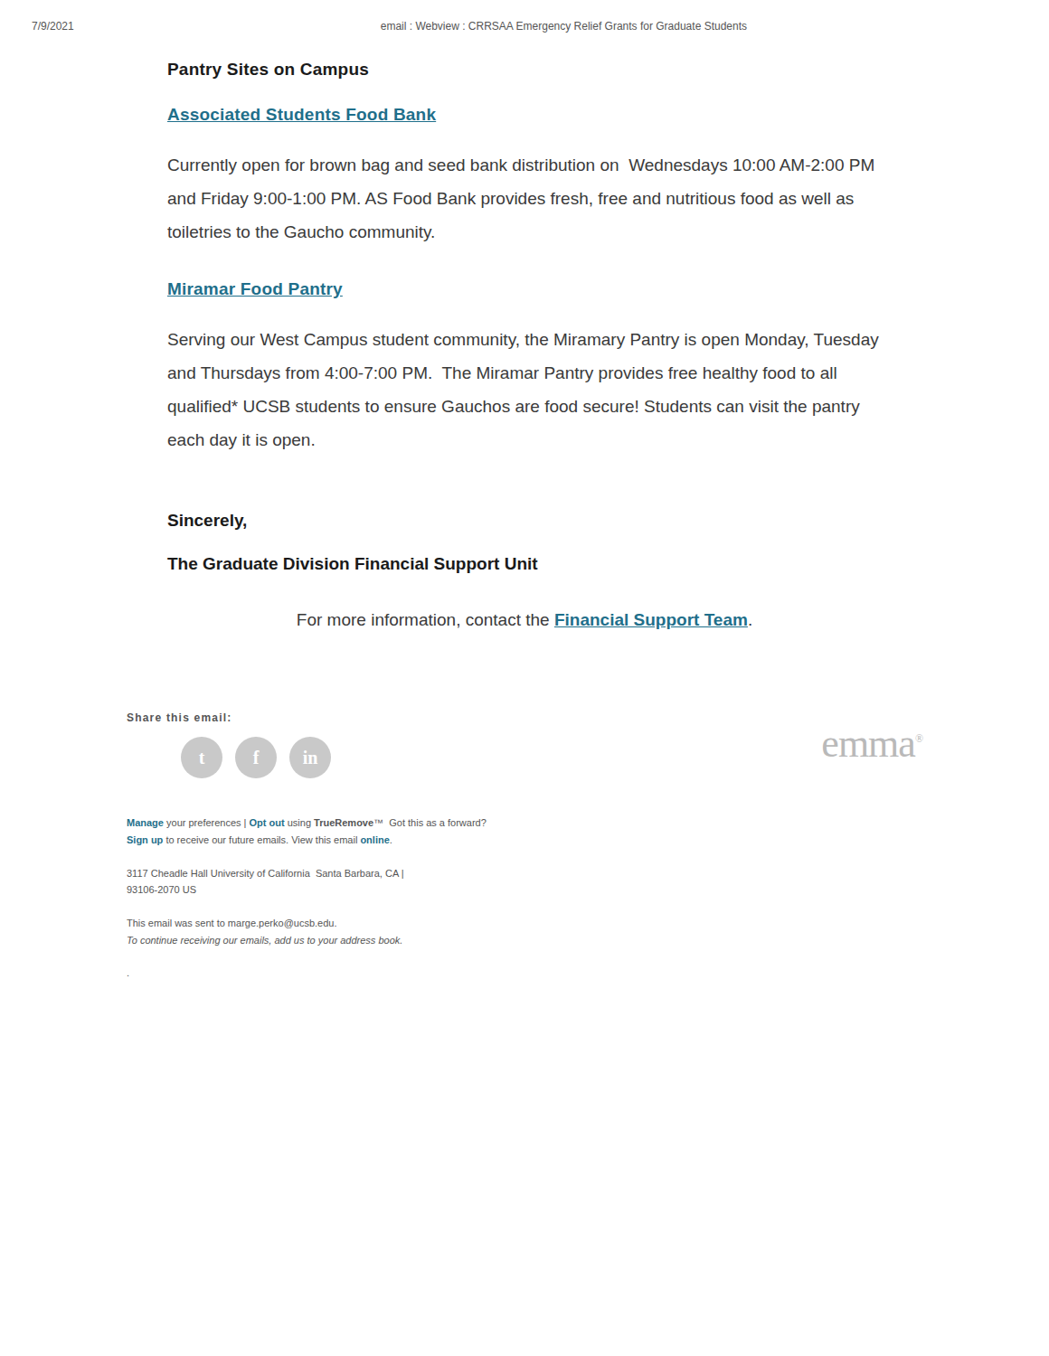7/9/2021
email : Webview : CRRSAA Emergency Relief Grants for Graduate Students
Pantry Sites on Campus
Associated Students Food Bank
Currently open for brown bag and seed bank distribution on Wednesdays 10:00 AM-2:00 PM and Friday 9:00-1:00 PM. AS Food Bank provides fresh, free and nutritious food as well as toiletries to the Gaucho community.
Miramar Food Pantry
Serving our West Campus student community, the Miramary Pantry is open Monday, Tuesday and Thursdays from 4:00-7:00 PM. The Miramar Pantry provides free healthy food to all qualified* UCSB students to ensure Gauchos are food secure! Students can visit the pantry each day it is open.
Sincerely,
The Graduate Division Financial Support Unit
For more information, contact the Financial Support Team.
Share this email:
t
f
in
emma®
Manage your preferences | Opt out using TrueRemove™ Got this as a forward?
Sign up to receive our future emails. View this email online.
3117 Cheadle Hall University of California Santa Barbara, CA |
93106-2070 US
This email was sent to marge.perko@ucsb.edu.
To continue receiving our emails, add us to your address book.
.